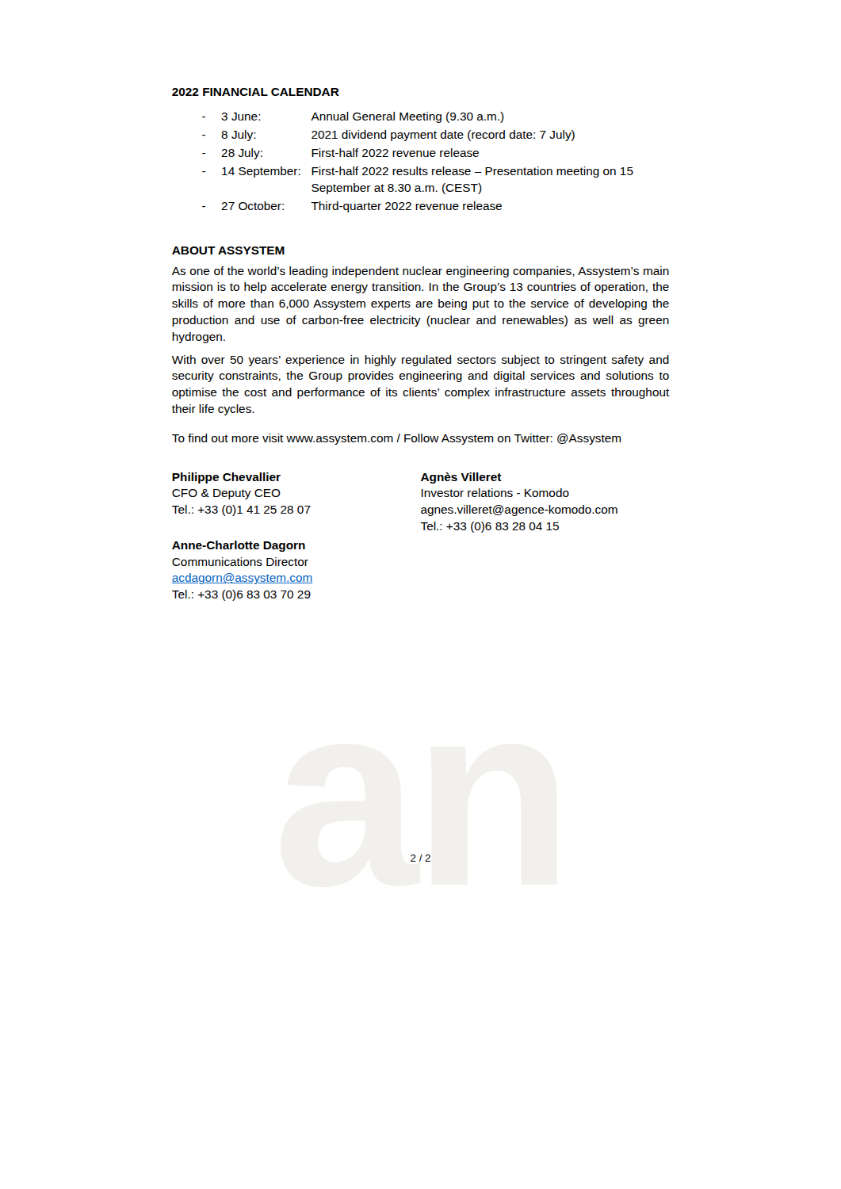an
2022 FINANCIAL CALENDAR
| - | 3 June: | Annual General Meeting (9.30 a.m.) |
| - | 8 July: | 2021 dividend payment date (record date: 7 July) |
| - | 28 July: | First-half 2022 revenue release |
| - | 14 September: | First-half 2022 results release – Presentation meeting on 15 September at 8.30 a.m. (CEST) |
| - | 27 October: | Third-quarter 2022 revenue release |
ABOUT ASSYSTEM
As one of the world’s leading independent nuclear engineering companies, Assystem’s main mission is to help accelerate energy transition. In the Group’s 13 countries of operation, the skills of more than 6,000 Assystem experts are being put to the service of developing the production and use of carbon-free electricity (nuclear and renewables) as well as green hydrogen.
With over 50 years’ experience in highly regulated sectors subject to stringent safety and security constraints, the Group provides engineering and digital services and solutions to optimise the cost and performance of its clients’ complex infrastructure assets throughout their life cycles.
To find out more visit www.assystem.com / Follow Assystem on Twitter: @Assystem
| Philippe Chevallier CFO & Deputy CEO Tel.: +33 (0)1 41 25 28 07 Anne-Charlotte Dagorn Communications Director acdagorn@assystem.com Tel.: +33 (0)6 83 03 70 29 | Agnès Villeret Investor relations - Komodo agnes.villeret@agence-komodo.com Tel.: +33 (0)6 83 28 04 15 |
2 / 2